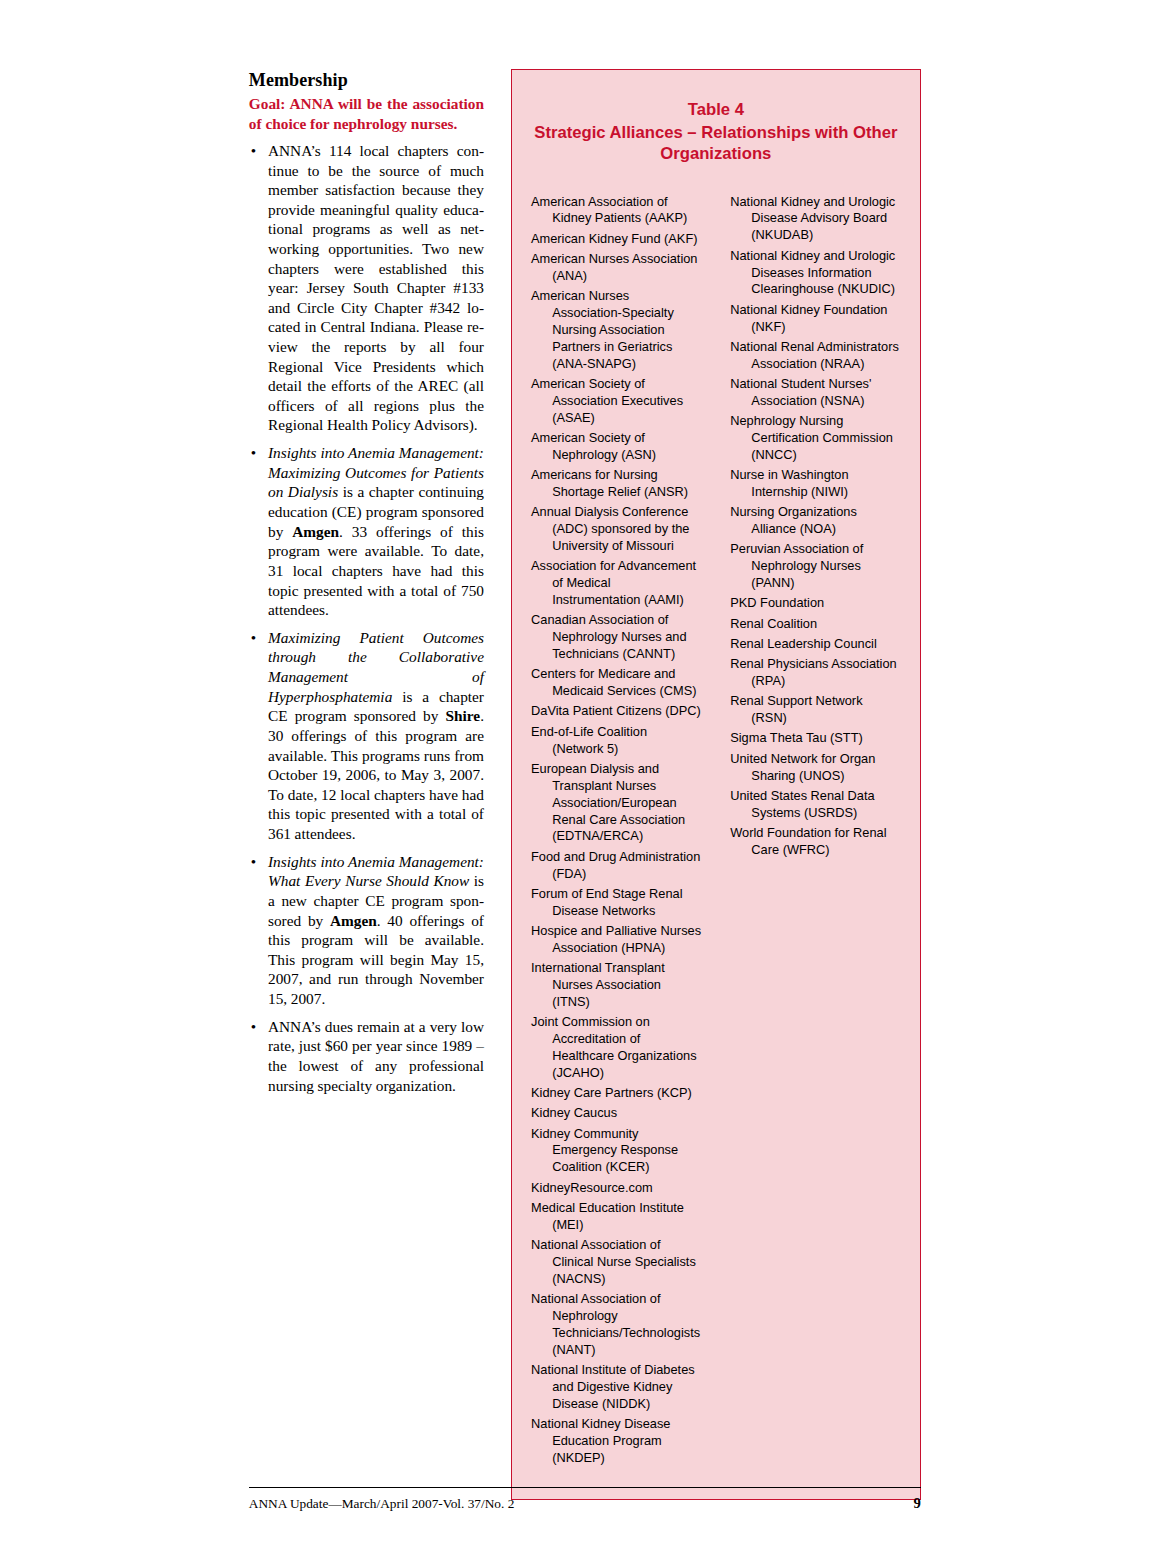Membership
Goal: ANNA will be the association of choice for nephrology nurses.
ANNA’s 114 local chapters continue to be the source of much member satisfaction because they provide meaningful quality educational programs as well as networking opportunities. Two new chapters were established this year: Jersey South Chapter #133 and Circle City Chapter #342 located in Central Indiana. Please review the reports by all four Regional Vice Presidents which detail the efforts of the AREC (all officers of all regions plus the Regional Health Policy Advisors).
Insights into Anemia Management: Maximizing Outcomes for Patients on Dialysis is a chapter continuing education (CE) program sponsored by Amgen. 33 offerings of this program were available. To date, 31 local chapters have had this topic presented with a total of 750 attendees.
Maximizing Patient Outcomes through the Collaborative Management of Hyperphosphatemia is a chapter CE program sponsored by Shire. 30 offerings of this program are available. This programs runs from October 19, 2006, to May 3, 2007. To date, 12 local chapters have had this topic presented with a total of 361 attendees.
Insights into Anemia Management: What Every Nurse Should Know is a new chapter CE program sponsored by Amgen. 40 offerings of this program will be available. This program will begin May 15, 2007, and run through November 15, 2007.
ANNA’s dues remain at a very low rate, just $60 per year since 1989 – the lowest of any professional nursing specialty organization.
Table 4
Strategic Alliances – Relationships with Other Organizations
American Association of Kidney Patients (AAKP)
American Kidney Fund (AKF)
American Nurses Association (ANA)
American Nurses Association-Specialty Nursing Association Partners in Geriatrics (ANA-SNAPG)
American Society of Association Executives (ASAE)
American Society of Nephrology (ASN)
Americans for Nursing Shortage Relief (ANSR)
Annual Dialysis Conference (ADC) sponsored by the University of Missouri
Association for Advancement of Medical Instrumentation (AAMI)
Canadian Association of Nephrology Nurses and Technicians (CANNT)
Centers for Medicare and Medicaid Services (CMS)
DaVita Patient Citizens (DPC)
End-of-Life Coalition (Network 5)
European Dialysis and Transplant Nurses Association/European Renal Care Association (EDTNA/ERCA)
Food and Drug Administration (FDA)
Forum of End Stage Renal Disease Networks
Hospice and Palliative Nurses Association (HPNA)
International Transplant Nurses Association (ITNS)
Joint Commission on Accreditation of Healthcare Organizations (JCAHO)
Kidney Care Partners (KCP)
Kidney Caucus
Kidney Community Emergency Response Coalition (KCER)
KidneyResource.com
Medical Education Institute (MEI)
National Association of Clinical Nurse Specialists (NACNS)
National Association of Nephrology Technicians/Technologists (NANT)
National Institute of Diabetes and Digestive Kidney Disease (NIDDK)
National Kidney Disease Education Program (NKDEP)
National Kidney and Urologic Disease Advisory Board (NKUDAB)
National Kidney and Urologic Diseases Information Clearinghouse (NKUDIC)
National Kidney Foundation (NKF)
National Renal Administrators Association (NRAA)
National Student Nurses' Association (NSNA)
Nephrology Nursing Certification Commission (NNCC)
Nurse in Washington Internship (NIWI)
Nursing Organizations Alliance (NOA)
Peruvian Association of Nephrology Nurses (PANN)
PKD Foundation
Renal Coalition
Renal Leadership Council
Renal Physicians Association (RPA)
Renal Support Network (RSN)
Sigma Theta Tau (STT)
United Network for Organ Sharing (UNOS)
United States Renal Data Systems (USRDS)
World Foundation for Renal Care (WFRC)
ANNA Update—March/April 2007-Vol. 37/No. 2
9